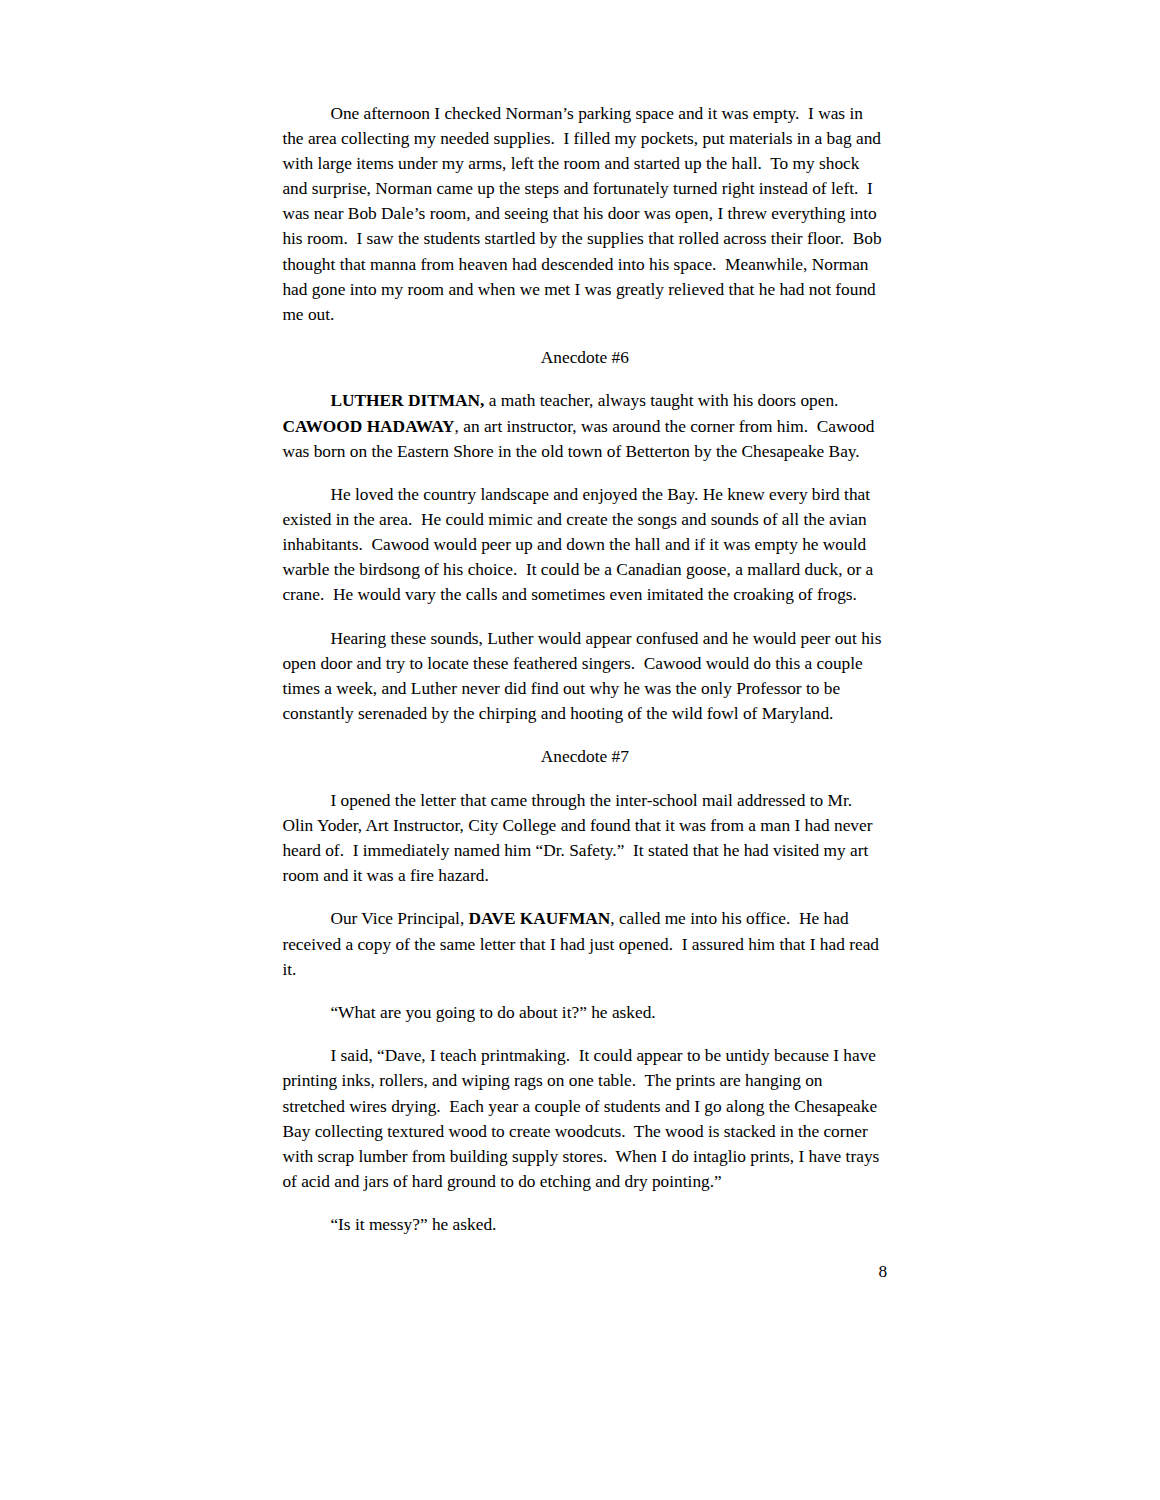One afternoon I checked Norman’s parking space and it was empty. I was in the area collecting my needed supplies. I filled my pockets, put materials in a bag and with large items under my arms, left the room and started up the hall. To my shock and surprise, Norman came up the steps and fortunately turned right instead of left. I was near Bob Dale’s room, and seeing that his door was open, I threw everything into his room. I saw the students startled by the supplies that rolled across their floor. Bob thought that manna from heaven had descended into his space. Meanwhile, Norman had gone into my room and when we met I was greatly relieved that he had not found me out.
Anecdote #6
LUTHER DITMAN, a math teacher, always taught with his doors open. CAWOOD HADAWAY, an art instructor, was around the corner from him. Cawood was born on the Eastern Shore in the old town of Betterton by the Chesapeake Bay.
He loved the country landscape and enjoyed the Bay. He knew every bird that existed in the area. He could mimic and create the songs and sounds of all the avian inhabitants. Cawood would peer up and down the hall and if it was empty he would warble the birdsong of his choice. It could be a Canadian goose, a mallard duck, or a crane. He would vary the calls and sometimes even imitated the croaking of frogs.
Hearing these sounds, Luther would appear confused and he would peer out his open door and try to locate these feathered singers. Cawood would do this a couple times a week, and Luther never did find out why he was the only Professor to be constantly serenaded by the chirping and hooting of the wild fowl of Maryland.
Anecdote #7
I opened the letter that came through the inter-school mail addressed to Mr. Olin Yoder, Art Instructor, City College and found that it was from a man I had never heard of. I immediately named him “Dr. Safety.” It stated that he had visited my art room and it was a fire hazard.
Our Vice Principal, DAVE KAUFMAN, called me into his office. He had received a copy of the same letter that I had just opened. I assured him that I had read it.
“What are you going to do about it?” he asked.
I said, “Dave, I teach printmaking. It could appear to be untidy because I have printing inks, rollers, and wiping rags on one table. The prints are hanging on stretched wires drying. Each year a couple of students and I go along the Chesapeake Bay collecting textured wood to create woodcuts. The wood is stacked in the corner with scrap lumber from building supply stores. When I do intaglio prints, I have trays of acid and jars of hard ground to do etching and dry pointing.”
“Is it messy?” he asked.
8